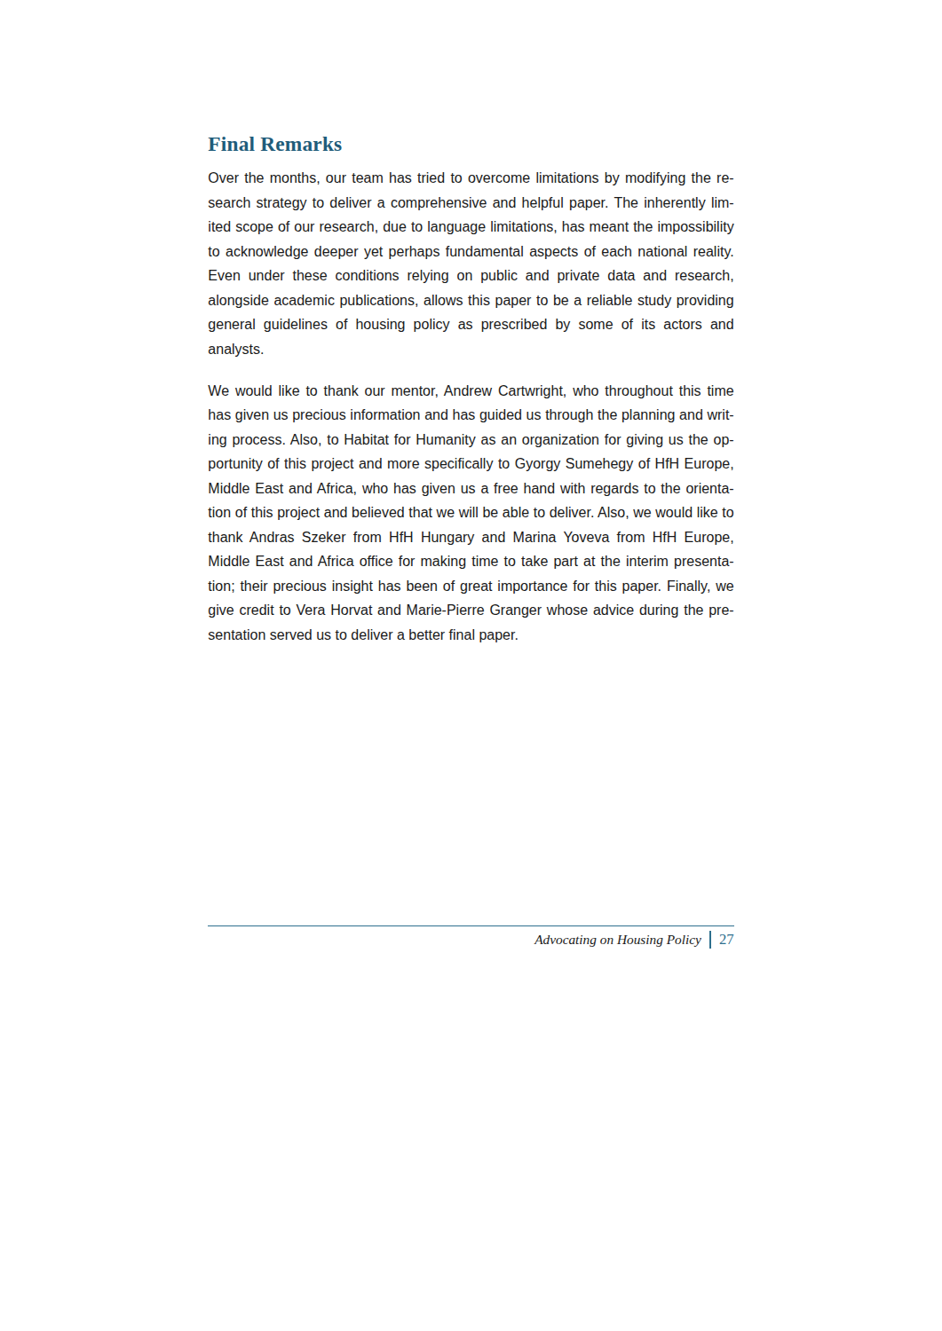Final Remarks
Over the months, our team has tried to overcome limitations by modifying the research strategy to deliver a comprehensive and helpful paper. The inherently limited scope of our research, due to language limitations, has meant the impossibility to acknowledge deeper yet perhaps fundamental aspects of each national reality. Even under these conditions relying on public and private data and research, alongside academic publications, allows this paper to be a reliable study providing general guidelines of housing policy as prescribed by some of its actors and analysts.
We would like to thank our mentor, Andrew Cartwright, who throughout this time has given us precious information and has guided us through the planning and writing process. Also, to Habitat for Humanity as an organization for giving us the opportunity of this project and more specifically to Gyorgy Sumehegy of HfH Europe, Middle East and Africa, who has given us a free hand with regards to the orientation of this project and believed that we will be able to deliver. Also, we would like to thank Andras Szeker from HfH Hungary and Marina Yoveva from HfH Europe, Middle East and Africa office for making time to take part at the interim presentation; their precious insight has been of great importance for this paper. Finally, we give credit to Vera Horvat and Marie-Pierre Granger whose advice during the presentation served us to deliver a better final paper.
Advocating on Housing Policy 27